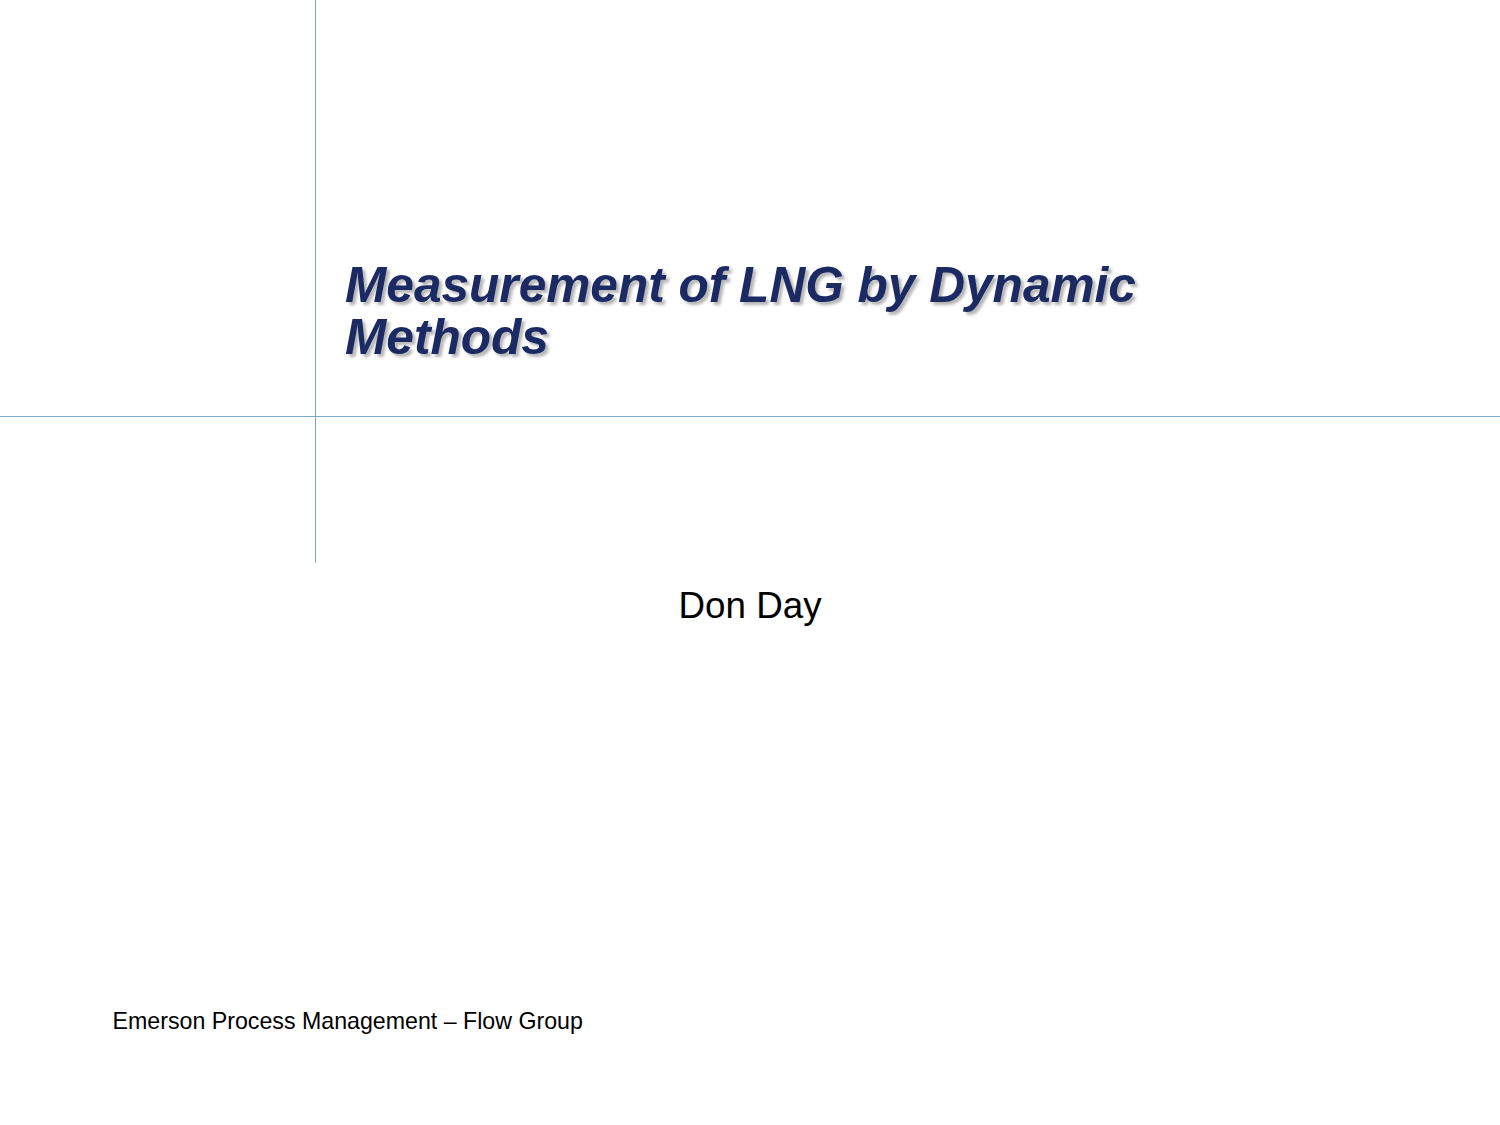Measurement of LNG by Dynamic Methods
Don Day
Emerson Process Management – Flow Group